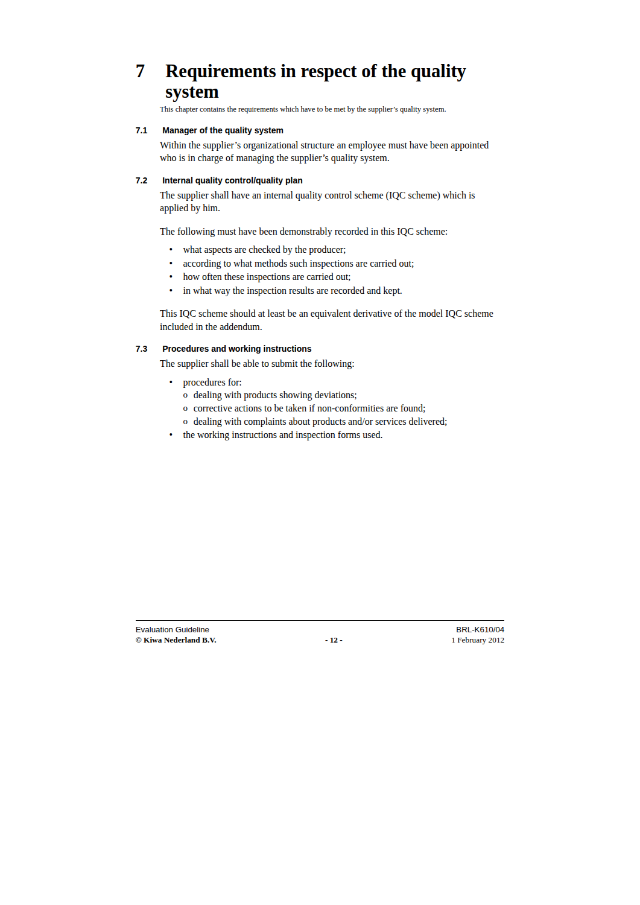7 Requirements in respect of the quality system
This chapter contains the requirements which have to be met by the supplier’s quality system.
7.1 Manager of the quality system
Within the supplier’s organizational structure an employee must have been appointed who is in charge of managing the supplier’s quality system.
7.2 Internal quality control/quality plan
The supplier shall have an internal quality control scheme (IQC scheme) which is applied by him.
The following must have been demonstrably recorded in this IQC scheme:
what aspects are checked by the producer;
according to what methods such inspections are carried out;
how often these inspections are carried out;
in what way the inspection results are recorded and kept.
This IQC scheme should at least be an equivalent derivative of the model IQC scheme included in the addendum.
7.3 Procedures and working instructions
The supplier shall be able to submit the following:
procedures for:
dealing with products showing deviations;
corrective actions to be taken if non-conformities are found;
dealing with complaints about products and/or services delivered;
the working instructions and inspection forms used.
Evaluation Guideline
BRL-K610/04
© Kiwa Nederland B.V.
- 12 -
1 February 2012